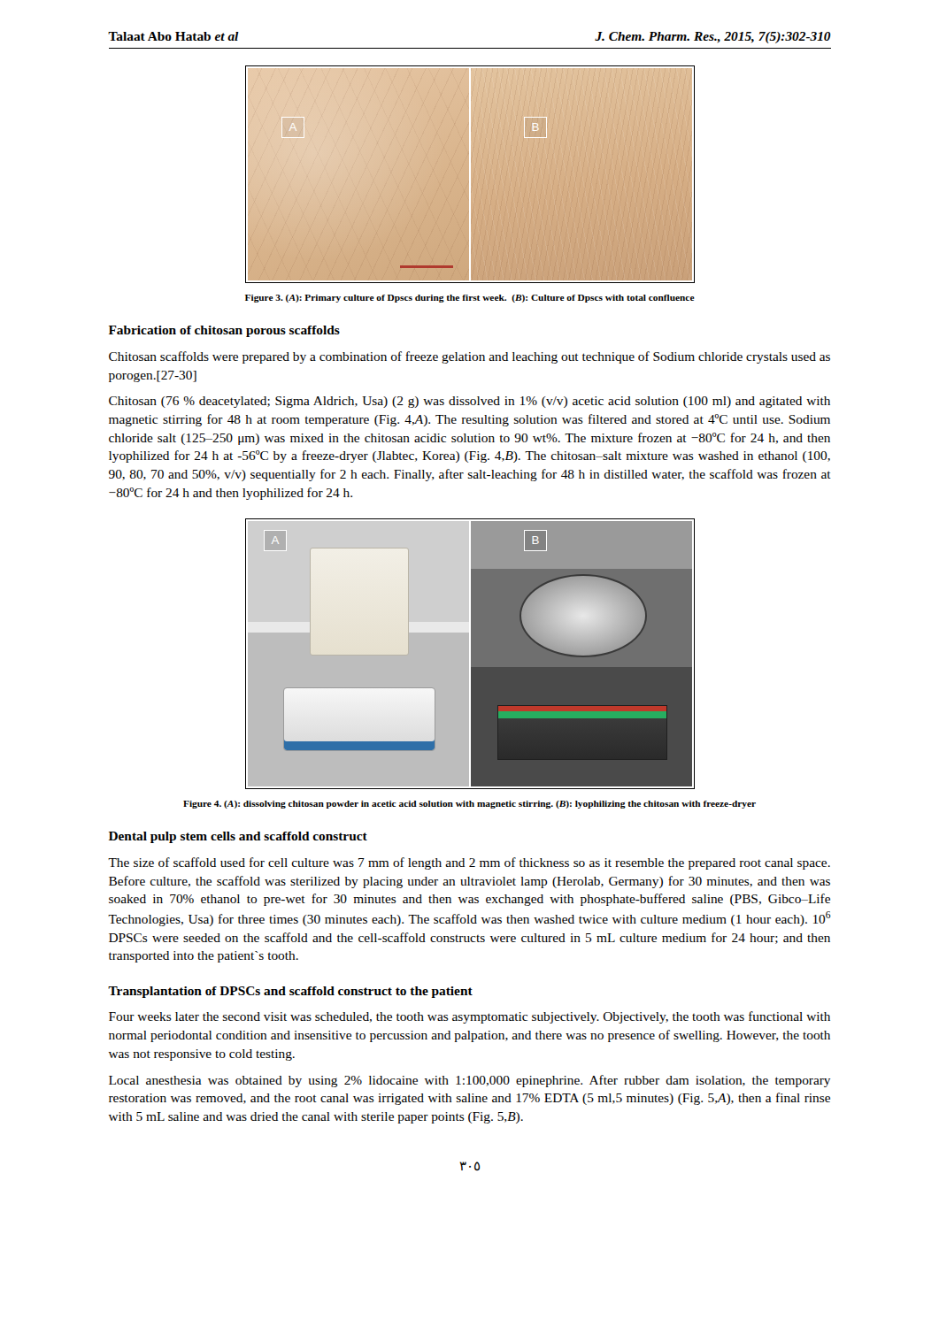Talaat Abo Hatab et al
J. Chem. Pharm. Res., 2015, 7(5):302-310
A
B
Figure 3. (A): Primary culture of Dpscs during the first week. (B): Culture of Dpscs with total confluence
Fabrication of chitosan porous scaffolds
Chitosan scaffolds were prepared by a combination of freeze gelation and leaching out technique of Sodium chloride crystals used as porogen.[27-30]
Chitosan (76 % deacetylated; Sigma Aldrich, Usa) (2 g) was dissolved in 1% (v/v) acetic acid solution (100 ml) and agitated with magnetic stirring for 48 h at room temperature (Fig. 4,A). The resulting solution was filtered and stored at 4ºC until use. Sodium chloride salt (125–250 μm) was mixed in the chitosan acidic solution to 90 wt%. The mixture frozen at −80ºC for 24 h, and then lyophilized for 24 h at -56ºC by a freeze-dryer (Jlabtec, Korea) (Fig. 4,B). The chitosan–salt mixture was washed in ethanol (100, 90, 80, 70 and 50%, v/v) sequentially for 2 h each. Finally, after salt-leaching for 48 h in distilled water, the scaffold was frozen at −80ºC for 24 h and then lyophilized for 24 h.
A
B
Figure 4. (A): dissolving chitosan powder in acetic acid solution with magnetic stirring. (B): lyophilizing the chitosan with freeze-dryer
Dental pulp stem cells and scaffold construct
The size of scaffold used for cell culture was 7 mm of length and 2 mm of thickness so as it resemble the prepared root canal space. Before culture, the scaffold was sterilized by placing under an ultraviolet lamp (Herolab, Germany) for 30 minutes, and then was soaked in 70% ethanol to pre-wet for 30 minutes and then was exchanged with phosphate-buffered saline (PBS, Gibco–Life Technologies, Usa) for three times (30 minutes each). The scaffold was then washed twice with culture medium (1 hour each). 106 DPSCs were seeded on the scaffold and the cell-scaffold constructs were cultured in 5 mL culture medium for 24 hour; and then transported into the patient`s tooth.
Transplantation of DPSCs and scaffold construct to the patient
Four weeks later the second visit was scheduled, the tooth was asymptomatic subjectively. Objectively, the tooth was functional with normal periodontal condition and insensitive to percussion and palpation, and there was no presence of swelling. However, the tooth was not responsive to cold testing.
Local anesthesia was obtained by using 2% lidocaine with 1:100,000 epinephrine. After rubber dam isolation, the temporary restoration was removed, and the root canal was irrigated with saline and 17% EDTA (5 ml,5 minutes) (Fig. 5,A), then a final rinse with 5 mL saline and was dried the canal with sterile paper points (Fig. 5,B).
٣٠٥